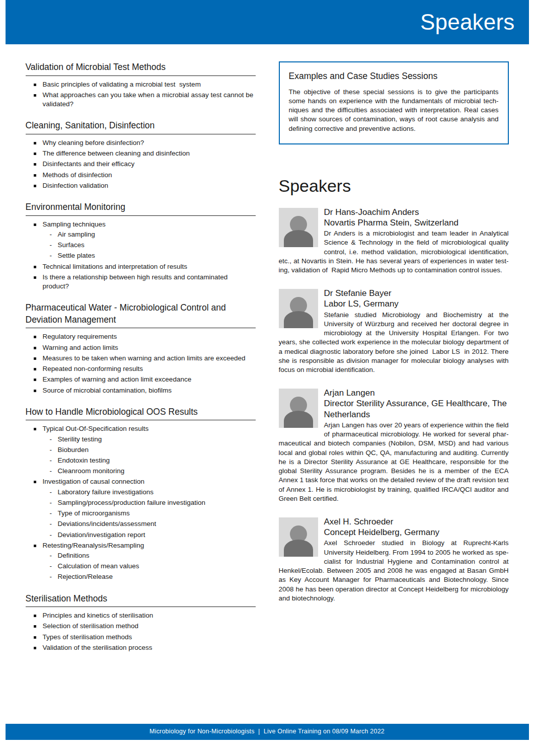Speakers
Validation of Microbial Test Methods
Basic principles of validating a microbial test system
What approaches can you take when a microbial assay test cannot be validated?
Cleaning, Sanitation, Disinfection
Why cleaning before disinfection?
The difference between cleaning and disinfection
Disinfectants and their efficacy
Methods of disinfection
Disinfection validation
Environmental Monitoring
Sampling techniques
Air sampling
Surfaces
Settle plates
Technical limitations and interpretation of results
Is there a relationship between high results and contaminated product?
Pharmaceutical Water - Microbiological Control and Deviation Management
Regulatory requirements
Warning and action limits
Measures to be taken when warning and action limits are exceeded
Repeated non-conforming results
Examples of warning and action limit exceedance
Source of microbial contamination, biofilms
How to Handle Microbiological OOS Results
Typical Out-Of-Specification results
Sterility testing
Bioburden
Endotoxin testing
Cleanroom monitoring
Investigation of causal connection
Laboratory failure investigations
Sampling/process/production failure investigation
Type of microorganisms
Deviations/incidents/assessment
Deviation/investigation report
Retesting/Reanalysis/Resampling
Definitions
Calculation of mean values
Rejection/Release
Sterilisation Methods
Principles and kinetics of sterilisation
Selection of sterilisation method
Types of sterilisation methods
Validation of the sterilisation process
Examples and Case Studies Sessions
The objective of these special sessions is to give the participants some hands on experience with the fundamentals of microbial techniques and the difficulties associated with interpretation. Real cases will show sources of contamination, ways of root cause analysis and defining corrective and preventive actions.
Speakers
Dr Hans-Joachim Anders
Novartis Pharma Stein, Switzerland
Dr Anders is a microbiologist and team leader in Analytical Science & Technology in the field of microbiological quality control, i.e. method validation, microbiological identification, etc., at Novartis in Stein. He has several years of experiences in water testing, validation of Rapid Micro Methods up to contamination control issues.
Dr Stefanie Bayer
Labor LS, Germany
Stefanie studied Microbiology and Biochemistry at the University of Würzburg and received her doctoral degree in microbiology at the University Hospital Erlangen. For two years, she collected work experience in the molecular biology department of a medical diagnostic laboratory before she joined Labor LS in 2012. There she is responsible as division manager for molecular biology analyses with focus on microbial identification.
Arjan Langen
Director Sterility Assurance, GE Healthcare, The Netherlands
Arjan Langen has over 20 years of experience within the field of pharmaceutical microbiology. He worked for several pharmaceutical and biotech companies (Nobilon, DSM, MSD) and had various local and global roles within QC, QA, manufacturing and auditing. Currently he is a Director Sterility Assurance at GE Healthcare, responsible for the global Sterility Assurance program. Besides he is a member of the ECA Annex 1 task force that works on the detailed review of the draft revision text of Annex 1. He is microbiologist by training, qualified IRCA/QCI auditor and Green Belt certified.
Axel H. Schroeder
Concept Heidelberg, Germany
Axel Schroeder studied in Biology at Ruprecht-Karls University Heidelberg. From 1994 to 2005 he worked as specialist for Industrial Hygiene and Contamination control at Henkel/Ecolab. Between 2005 and 2008 he was engaged at Basan GmbH as Key Account Manager for Pharmaceuticals and Biotechnology. Since 2008 he has been operation director at Concept Heidelberg for microbiology and biotechnology.
Microbiology for Non-Microbiologists | Live Online Training on 08/09 March 2022